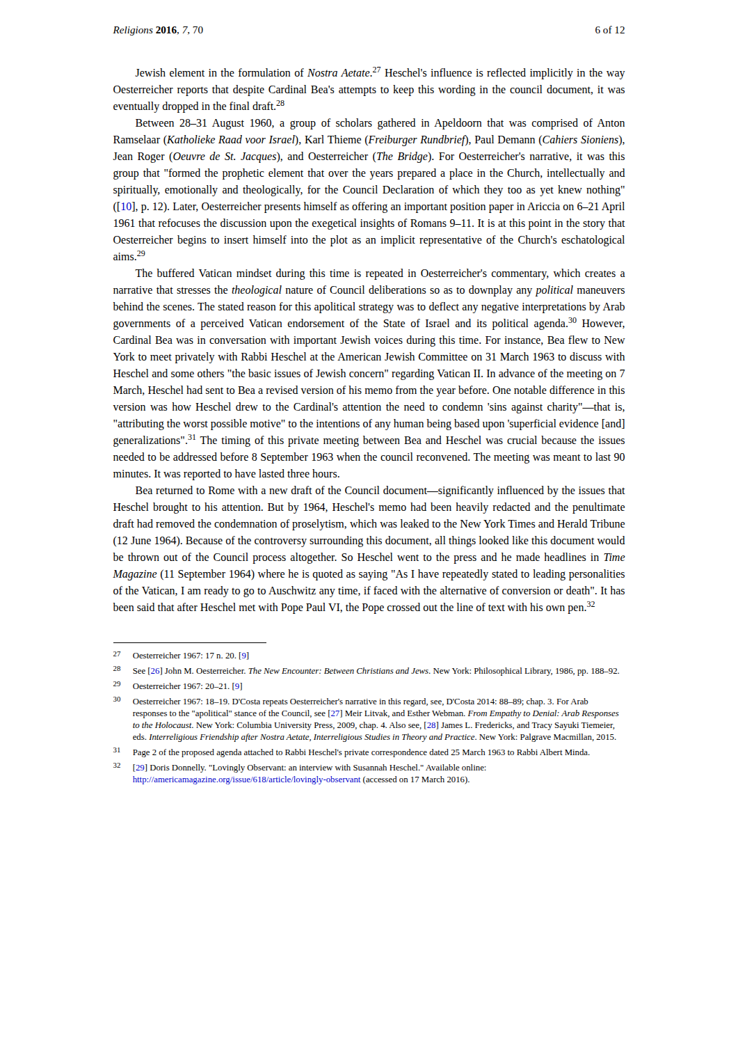Religions 2016, 7, 70
6 of 12
Jewish element in the formulation of Nostra Aetate.27 Heschel's influence is reflected implicitly in the way Oesterreicher reports that despite Cardinal Bea's attempts to keep this wording in the council document, it was eventually dropped in the final draft.28
Between 28–31 August 1960, a group of scholars gathered in Apeldoorn that was comprised of Anton Ramselaar (Katholieke Raad voor Israel), Karl Thieme (Freiburger Rundbrief), Paul Demann (Cahiers Sioniens), Jean Roger (Oeuvre de St. Jacques), and Oesterreicher (The Bridge). For Oesterreicher's narrative, it was this group that "formed the prophetic element that over the years prepared a place in the Church, intellectually and spiritually, emotionally and theologically, for the Council Declaration of which they too as yet knew nothing" ([10], p. 12). Later, Oesterreicher presents himself as offering an important position paper in Ariccia on 6–21 April 1961 that refocuses the discussion upon the exegetical insights of Romans 9–11. It is at this point in the story that Oesterreicher begins to insert himself into the plot as an implicit representative of the Church's eschatological aims.29
The buffered Vatican mindset during this time is repeated in Oesterreicher's commentary, which creates a narrative that stresses the theological nature of Council deliberations so as to downplay any political maneuvers behind the scenes. The stated reason for this apolitical strategy was to deflect any negative interpretations by Arab governments of a perceived Vatican endorsement of the State of Israel and its political agenda.30 However, Cardinal Bea was in conversation with important Jewish voices during this time. For instance, Bea flew to New York to meet privately with Rabbi Heschel at the American Jewish Committee on 31 March 1963 to discuss with Heschel and some others "the basic issues of Jewish concern" regarding Vatican II. In advance of the meeting on 7 March, Heschel had sent to Bea a revised version of his memo from the year before. One notable difference in this version was how Heschel drew to the Cardinal's attention the need to condemn 'sins against charity"—that is, "attributing the worst possible motive" to the intentions of any human being based upon 'superficial evidence [and] generalizations".31 The timing of this private meeting between Bea and Heschel was crucial because the issues needed to be addressed before 8 September 1963 when the council reconvened. The meeting was meant to last 90 minutes. It was reported to have lasted three hours.
Bea returned to Rome with a new draft of the Council document—significantly influenced by the issues that Heschel brought to his attention. But by 1964, Heschel's memo had been heavily redacted and the penultimate draft had removed the condemnation of proselytism, which was leaked to the New York Times and Herald Tribune (12 June 1964). Because of the controversy surrounding this document, all things looked like this document would be thrown out of the Council process altogether. So Heschel went to the press and he made headlines in Time Magazine (11 September 1964) where he is quoted as saying "As I have repeatedly stated to leading personalities of the Vatican, I am ready to go to Auschwitz any time, if faced with the alternative of conversion or death". It has been said that after Heschel met with Pope Paul VI, the Pope crossed out the line of text with his own pen.32
Oesterreicher 1967: 17 n. 20. [9]
See [26] John M. Oesterreicher. The New Encounter: Between Christians and Jews. New York: Philosophical Library, 1986, pp. 188–92.
Oesterreicher 1967: 20–21. [9]
Oesterreicher 1967: 18–19. D'Costa repeats Oesterreicher's narrative in this regard, see, D'Costa 2014: 88–89; chap. 3. For Arab responses to the "apolitical" stance of the Council, see [27] Meir Litvak, and Esther Webman. From Empathy to Denial: Arab Responses to the Holocaust. New York: Columbia University Press, 2009, chap. 4. Also see, [28] James L. Fredericks, and Tracy Sayuki Tiemeier, eds. Interreligious Friendship after Nostra Aetate, Interreligious Studies in Theory and Practice. New York: Palgrave Macmillan, 2015.
Page 2 of the proposed agenda attached to Rabbi Heschel's private correspondence dated 25 March 1963 to Rabbi Albert Minda.
[29] Doris Donnelly. "Lovingly Observant: an interview with Susannah Heschel." Available online: http://americamagazine.org/issue/618/article/lovingly-observant (accessed on 17 March 2016).